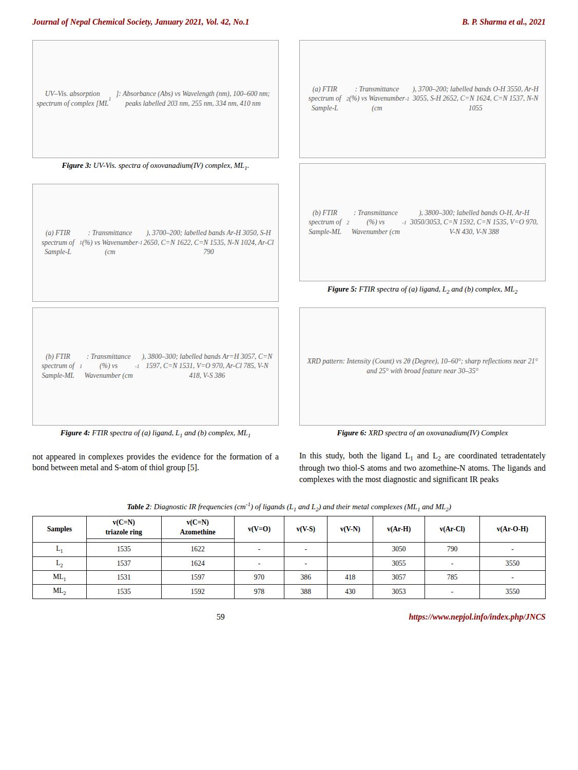Journal of Nepal Chemical Society, January 2021, Vol. 42, No.1 B. P. Sharma et al., 2021
UV–Vis. absorption spectrum of complex [ML1]: Absorbance (Abs) vs Wavelength (nm), 100–600 nm; peaks labelled 203 nm, 255 nm, 334 nm, 410 nm
Figure 3: UV-Vis. spectra of oxovanadium(IV) complex, ML1.
(a) FTIR spectrum of Sample-L1: Transmittance (%) vs Wavenumber (cm-1), 3700–200; labelled bands Ar-H 3050, S-H 2650, C=N 1622, C=N 1535, N-N 1024, Ar-Cl 790
(b) FTIR spectrum of Sample-ML1: Transmittance (%) vs Wavenumber (cm-1), 3800–300; labelled bands Ar=H 3057, C=N 1597, C=N 1531, V=O 970, Ar-Cl 785, V-N 418, V-S 386
Figure 4: FTIR spectra of (a) ligand, L1 and (b) complex, ML1
not appeared in complexes provides the evidence for the formation of a bond between metal and S-atom of thiol group [5].
(a) FTIR spectrum of Sample-L2: Transmittance (%) vs Wavenumber (cm-1), 3700–200; labelled bands O-H 3550, Ar-H 3055, S-H 2652, C=N 1624, C=N 1537, N-N 1055
(b) FTIR spectrum of Sample-ML2: Transmittance (%) vs Wavenumber (cm-1), 3800–300; labelled bands O-H, Ar-H 3050/3053, C=N 1592, C=N 1535, V=O 970, V-N 430, V-N 388
Figure 5: FTIR spectra of (a) ligand, L2 and (b) complex, ML2
XRD pattern: Intensity (Count) vs 2θ (Degree), 10–60°; sharp reflections near 21° and 25° with broad feature near 30–35°
Figure 6: XRD spectra of an oxovanadium(IV) Complex
In this study, both the ligand L1 and L2 are coordinated tetradentately through two thiol-S atoms and two azomethine-N atoms. The ligands and complexes with the most diagnostic and significant IR peaks
Table 2: Diagnostic IR frequencies (cm-1) of ligands (L1 and L2) and their metal complexes (ML1 and ML2)
| Samples | v(C=N) triazole ring | v(C=N) Azomethine | v(V=O) | v(V-S) | v(V-N) | v(Ar-H) | v(Ar-Cl) | v(Ar-O-H) |
| --- | --- | --- | --- | --- | --- | --- | --- | --- |
| L 1 | 1535 | 1622 | - | - | | 3050 | 790 | - |
| L 2 | 1537 | 1624 | - | - | | 3055 | - | 3550 |
| ML 1 | 1531 | 1597 | 970 | 386 | 418 | 3057 | 785 | - |
| ML 2 | 1535 | 1592 | 978 | 388 | 430 | 3053 | - | 3550 |
59 https://www.nepjol.info/index.php/JNCS